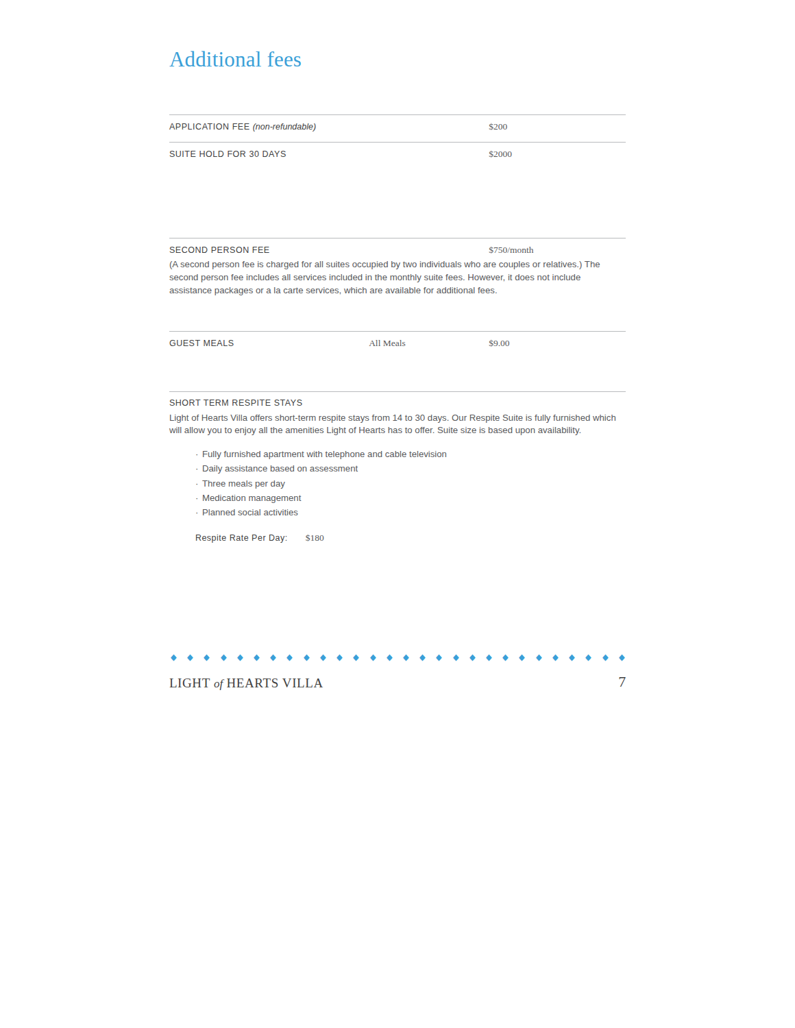Additional fees
APPLICATION FEE (non-refundable)
$200
SUITE HOLD FOR 30 DAYS
$2000
SECOND PERSON FEE
$750/month
(A second person fee is charged for all suites occupied by two individuals who are couples or relatives.) The second person fee includes all services included in the monthly suite fees. However, it does not include assistance packages or a la carte services, which are available for additional fees.
GUEST MEALS
All Meals
$9.00
SHORT TERM RESPITE STAYS
Light of Hearts Villa offers short-term respite stays from 14 to 30 days. Our Respite Suite is fully furnished which will allow you to enjoy all the amenities Light of Hearts has to offer. Suite size is based upon availability.
Fully furnished apartment with telephone and cable television
Daily assistance based on assessment
Three meals per day
Medication management
Planned social activities
Respite Rate Per Day: $180
◆◆◆◆◆ ◆◆◆◆◆ ◆◆◆◆◆ ◆◆◆◆◆ ◆◆◆◆◆ ◆◆◆
LIGHT of HEARTS VILLA
7